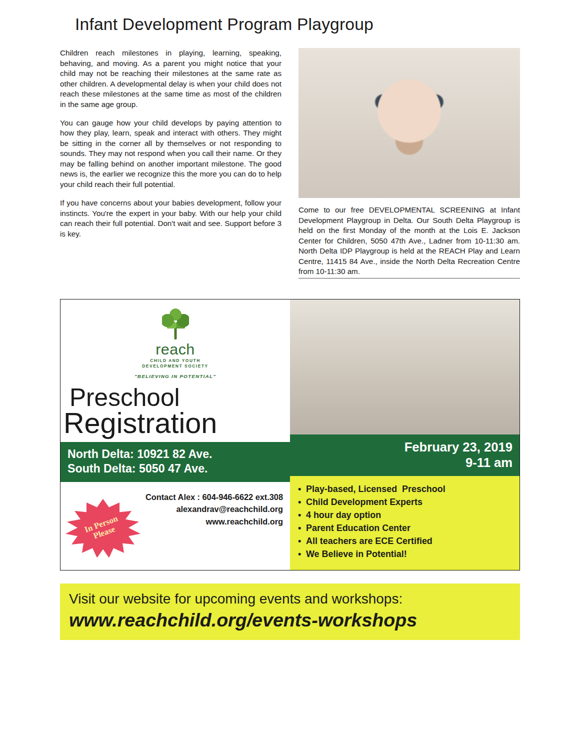Infant Development Program Playgroup
Children reach milestones in playing, learning, speaking, behaving, and moving. As a parent you might notice that your child may not be reaching their milestones at the same rate as other children. A developmental delay is when your child does not reach these milestones at the same time as most of the children in the same age group.
You can gauge how your child develops by paying attention to how they play, learn, speak and interact with others. They might be sitting in the corner all by themselves or not responding to sounds. They may not respond when you call their name. Or they may be falling behind on another important milestone. The good news is, the earlier we recognize this the more you can do to help your child reach their full potential.
If you have concerns about your babies development, follow your instincts. You're the expert in your baby. With our help your child can reach their full potential. Don't wait and see. Support before 3 is key.
Come to our free DEVELOPMENTAL SCREENING at Infant Development Playgroup in Delta. Our South Delta Playgroup is held on the first Monday of the month at the Lois E. Jackson Center for Children, 5050 47th Ave., Ladner from 10-11:30 am. North Delta IDP Playgroup is held at the REACH Play and Learn Centre, 11415 84 Ave., inside the North Delta Recreation Centre from 10-11:30 am.
reach
CHILD AND YOUTH
DEVELOPMENT SOCIETY
"BELIEVING IN POTENTIAL"
Preschool
Registration
North Delta: 10921 82 Ave.
South Delta: 5050 47 Ave.
In Person
Please
Contact Alex : 604-946-6622 ext.308
alexandrav@reachchild.org
www.reachchild.org
February 23, 2019
9-11 am
Play-based, Licensed Preschool
Child Development Experts
4 hour day option
Parent Education Center
All teachers are ECE Certified
We Believe in Potential!
Visit our website for upcoming events and workshops:
www.reachchild.org/events-workshops